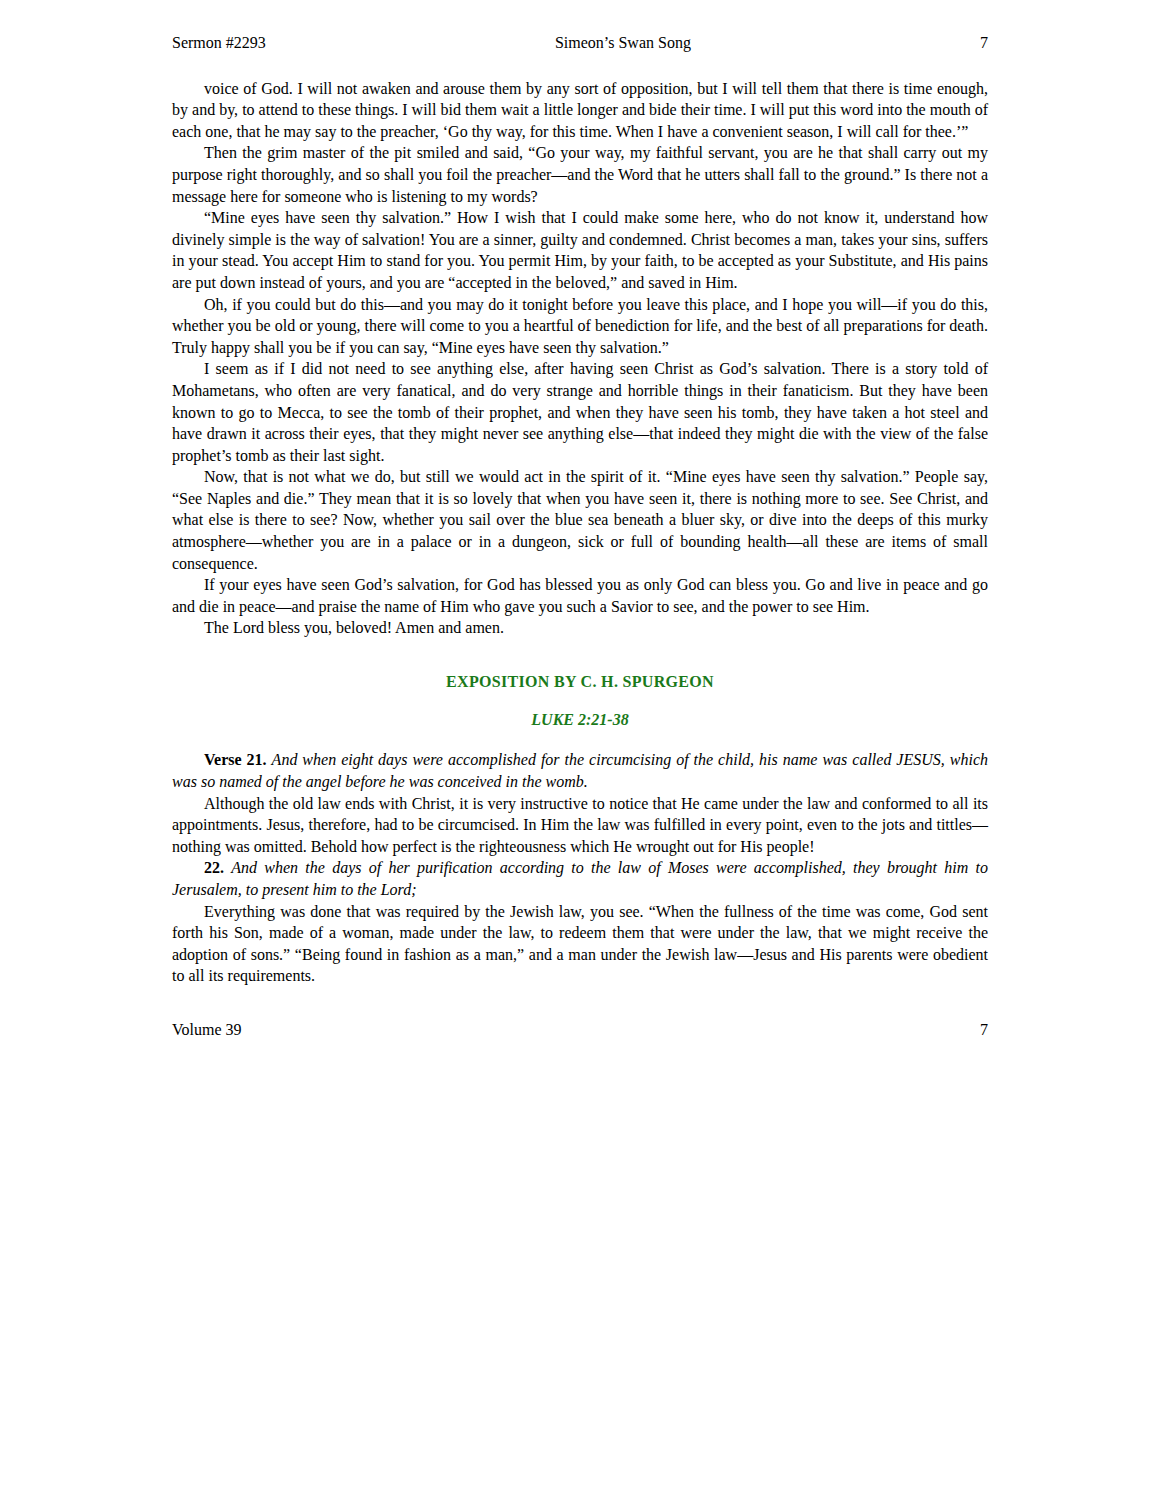Sermon #2293 Simeon’s Swan Song 7
voice of God. I will not awaken and arouse them by any sort of opposition, but I will tell them that there is time enough, by and by, to attend to these things. I will bid them wait a little longer and bide their time. I will put this word into the mouth of each one, that he may say to the preacher, ‘Go thy way, for this time. When I have a convenient season, I will call for thee.’”
Then the grim master of the pit smiled and said, “Go your way, my faithful servant, you are he that shall carry out my purpose right thoroughly, and so shall you foil the preacher—and the Word that he utters shall fall to the ground.” Is there not a message here for someone who is listening to my words?
“Mine eyes have seen thy salvation.” How I wish that I could make some here, who do not know it, understand how divinely simple is the way of salvation! You are a sinner, guilty and condemned. Christ becomes a man, takes your sins, suffers in your stead. You accept Him to stand for you. You permit Him, by your faith, to be accepted as your Substitute, and His pains are put down instead of yours, and you are “accepted in the beloved,” and saved in Him.
Oh, if you could but do this—and you may do it tonight before you leave this place, and I hope you will—if you do this, whether you be old or young, there will come to you a heartful of benediction for life, and the best of all preparations for death. Truly happy shall you be if you can say, “Mine eyes have seen thy salvation.”
I seem as if I did not need to see anything else, after having seen Christ as God’s salvation. There is a story told of Mohametans, who often are very fanatical, and do very strange and horrible things in their fanaticism. But they have been known to go to Mecca, to see the tomb of their prophet, and when they have seen his tomb, they have taken a hot steel and have drawn it across their eyes, that they might never see anything else—that indeed they might die with the view of the false prophet’s tomb as their last sight.
Now, that is not what we do, but still we would act in the spirit of it. “Mine eyes have seen thy salvation.” People say, “See Naples and die.” They mean that it is so lovely that when you have seen it, there is nothing more to see. See Christ, and what else is there to see? Now, whether you sail over the blue sea beneath a bluer sky, or dive into the deeps of this murky atmosphere—whether you are in a palace or in a dungeon, sick or full of bounding health—all these are items of small consequence.
If your eyes have seen God’s salvation, for God has blessed you as only God can bless you. Go and live in peace and go and die in peace—and praise the name of Him who gave you such a Savior to see, and the power to see Him.
The Lord bless you, beloved! Amen and amen.
EXPOSITION BY C. H. SPURGEON
LUKE 2:21-38
Verse 21. And when eight days were accomplished for the circumcising of the child, his name was called JESUS, which was so named of the angel before he was conceived in the womb.
Although the old law ends with Christ, it is very instructive to notice that He came under the law and conformed to all its appointments. Jesus, therefore, had to be circumcised. In Him the law was fulfilled in every point, even to the jots and tittles—nothing was omitted. Behold how perfect is the righteousness which He wrought out for His people!
22. And when the days of her purification according to the law of Moses were accomplished, they brought him to Jerusalem, to present him to the Lord;
Everything was done that was required by the Jewish law, you see. “When the fullness of the time was come, God sent forth his Son, made of a woman, made under the law, to redeem them that were under the law, that we might receive the adoption of sons.” “Being found in fashion as a man,” and a man under the Jewish law—Jesus and His parents were obedient to all its requirements.
Volume 39 7